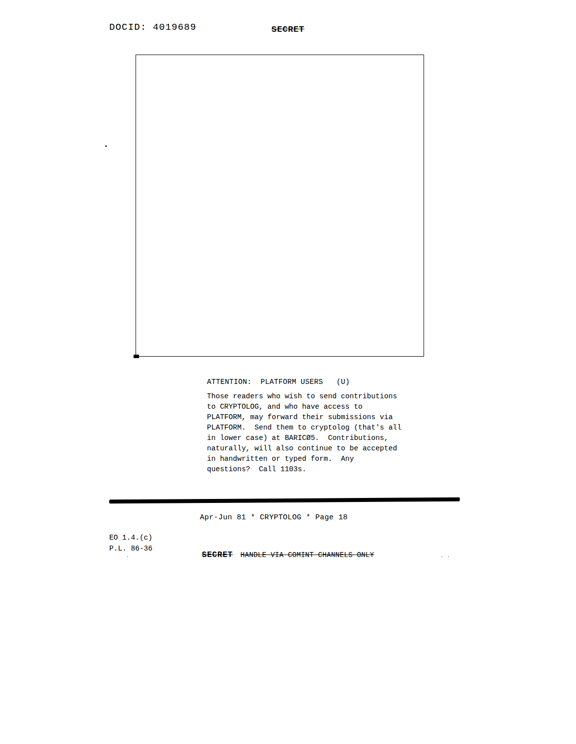DOCID: 4019689
SECRET
ATTENTION: PLATFORM USERS (U)
Those readers who wish to send contributions to CRYPTOLOG, and who have access to PLATFORM, may forward their submissions via PLATFORM. Send them to cryptolog (that's all in lower case) at BARICØ5. Contributions, naturally, will also continue to be accepted in handwritten or typed form. Any questions? Call 1103s.
Apr-Jun 81 * CRYPTOLOG * Page 18
EO 1.4.(c) P.L. 86-36
SECRET HANDLE VIA COMINT CHANNELS ONLY
. . . . ... . .